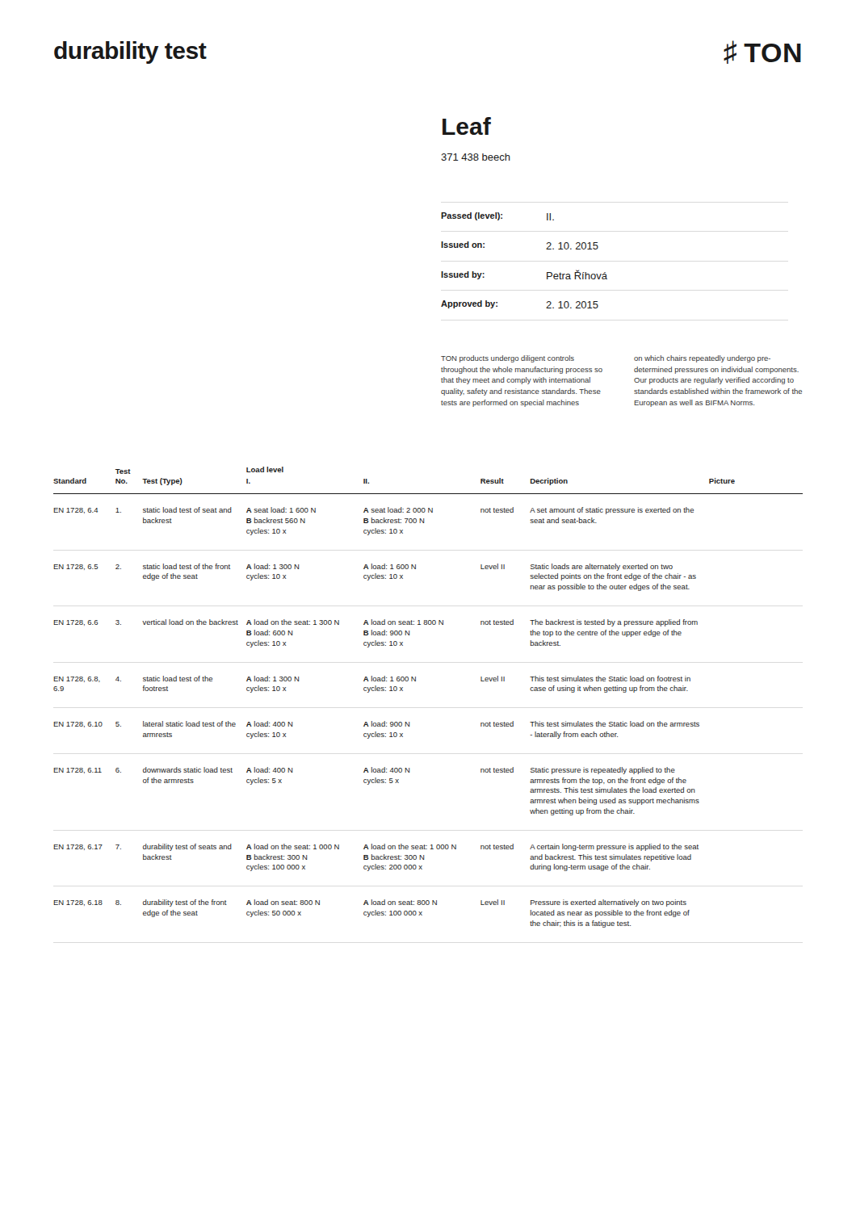durability test
♯TON
Leaf
371 438 beech
| Passed (level): | II. |
| Issued on: | 2. 10. 2015 |
| Issued by: | Petra Říhová |
| Approved by: | 2. 10. 2015 |
TON products undergo diligent controls throughout the whole manufacturing process so that they meet and comply with international quality, safety and resistance standards. These tests are performed on special machines
on which chairs repeatedly undergo pre-determined pressures on individual components. Our products are regularly verified according to standards established within the framework of the European as well as BIFMA Norms.
| Standard | Test No. | Test (Type) | Load level | Result | Decription | Picture |
| --- | --- | --- | --- | --- | --- | --- |
| I. | II. |
| EN 1728, 6.4 | 1. | static load test of seat and backrest | A seat load: 1 600 N B backrest 560 N cycles: 10 x | A seat load: 2 000 N B backrest: 700 N cycles: 10 x | not tested | A set amount of static pressure is exerted on the seat and seat-back. | |
| EN 1728, 6.5 | 2. | static load test of the front edge of the seat | A load: 1 300 N cycles: 10 x | A load: 1 600 N cycles: 10 x | Level II | Static loads are alternately exerted on two selected points on the front edge of the chair - as near as possible to the outer edges of the seat. | |
| EN 1728, 6.6 | 3. | vertical load on the backrest | A load on the seat: 1 300 N B load: 600 N cycles: 10 x | A load on seat: 1 800 N B load: 900 N cycles: 10 x | not tested | The backrest is tested by a pressure applied from the top to the centre of the upper edge of the backrest. | |
| EN 1728, 6.8, 6.9 | 4. | static load test of the footrest | A load: 1 300 N cycles: 10 x | A load: 1 600 N cycles: 10 x | Level II | This test simulates the Static load on footrest in case of using it when getting up from the chair. | |
| EN 1728, 6.10 | 5. | lateral static load test of the armrests | A load: 400 N cycles: 10 x | A load: 900 N cycles: 10 x | not tested | This test simulates the Static load on the armrests - laterally from each other. | |
| EN 1728, 6.11 | 6. | downwards static load test of the armrests | A load: 400 N cycles: 5 x | A load: 400 N cycles: 5 x | not tested | Static pressure is repeatedly applied to the armrests from the top, on the front edge of the armrests. This test simulates the load exerted on armrest when being used as support mechanisms when getting up from the chair. | |
| EN 1728, 6.17 | 7. | durability test of seats and backrest | A load on the seat: 1 000 N B backrest: 300 N cycles: 100 000 x | A load on the seat: 1 000 N B backrest: 300 N cycles: 200 000 x | not tested | A certain long-term pressure is applied to the seat and backrest. This test simulates repetitive load during long-term usage of the chair. | |
| EN 1728, 6.18 | 8. | durability test of the front edge of the seat | A load on seat: 800 N cycles: 50 000 x | A load on seat: 800 N cycles: 100 000 x | Level II | Pressure is exerted alternatively on two points located as near as possible to the front edge of the chair; this is a fatigue test. | |